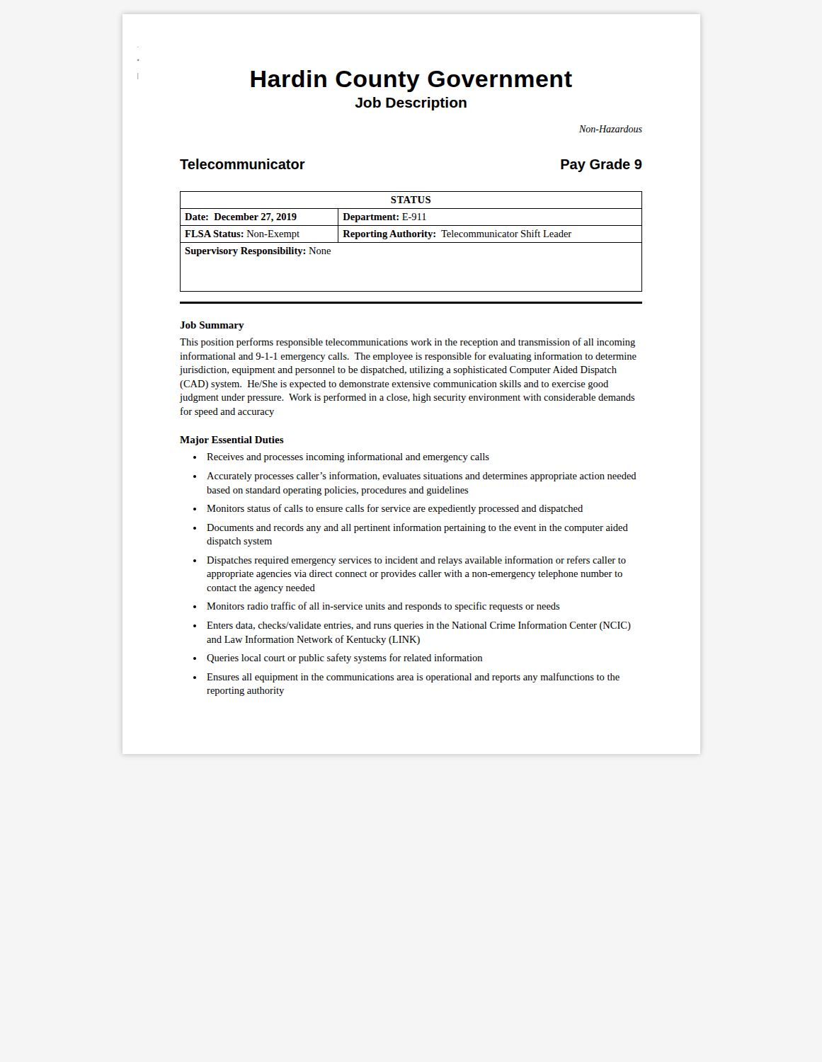.
•
|
Hardin County Government
Job Description
Non-Hazardous
Telecommunicator Pay Grade 9
| STATUS |
| --- |
| Date: December 27, 2019 | Department: E-911 |
| FLSA Status: Non-Exempt | Reporting Authority: Telecommunicator Shift Leader |
| Supervisory Responsibility: None |
Job Summary
This position performs responsible telecommunications work in the reception and transmission of all incoming informational and 9-1-1 emergency calls. The employee is responsible for evaluating information to determine jurisdiction, equipment and personnel to be dispatched, utilizing a sophisticated Computer Aided Dispatch (CAD) system. He/She is expected to demonstrate extensive communication skills and to exercise good judgment under pressure. Work is performed in a close, high security environment with considerable demands for speed and accuracy
Major Essential Duties
Receives and processes incoming informational and emergency calls
Accurately processes caller’s information, evaluates situations and determines appropriate action needed based on standard operating policies, procedures and guidelines
Monitors status of calls to ensure calls for service are expediently processed and dispatched
Documents and records any and all pertinent information pertaining to the event in the computer aided dispatch system
Dispatches required emergency services to incident and relays available information or refers caller to appropriate agencies via direct connect or provides caller with a non-emergency telephone number to contact the agency needed
Monitors radio traffic of all in-service units and responds to specific requests or needs
Enters data, checks/validate entries, and runs queries in the National Crime Information Center (NCIC) and Law Information Network of Kentucky (LINK)
Queries local court or public safety systems for related information
Ensures all equipment in the communications area is operational and reports any malfunctions to the reporting authority